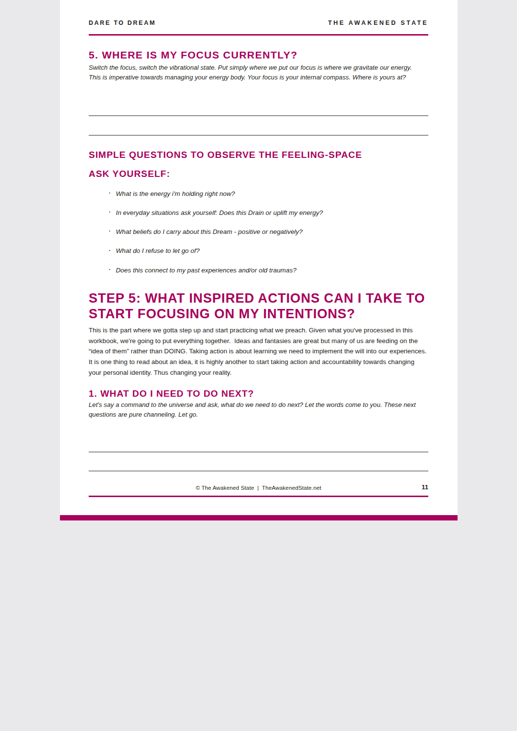Dare to Dream
The Awakened State
5. Where is my focus currently?
Switch the focus, switch the vibrational state. Put simply where we put our focus is where we gravitate our energy. This is imperative towards managing your energy body. Your focus is your internal compass. Where is yours at?
Simple Questions to Observe the Feeling-Space
Ask Yourself:
What is the energy i'm holding right now?
In everyday situations ask yourself: Does this Drain or uplift my energy?
What beliefs do I carry about this Dream - positive or negatively?
What do I refuse to let go of?
Does this connect to my past experiences and/or old traumas?
Step 5: What Inspired Actions can I take to start focusing on my Intentions?
This is the part where we gotta step up and start practicing what we preach. Given what you've processed in this workbook, we're going to put everything together. Ideas and fantasies are great but many of us are feeding on the “idea of them” rather than DOING. Taking action is about learning we need to implement the will into our experiences. It is one thing to read about an idea, it is highly another to start taking action and accountability towards changing your personal identity. Thus changing your reality.
1. What do I need to do next?
Let's say a command to the universe and ask, what do we need to do next? Let the words come to you. These next questions are pure channeling. Let go.
© The Awakened State | TheAwakenedState.net
11